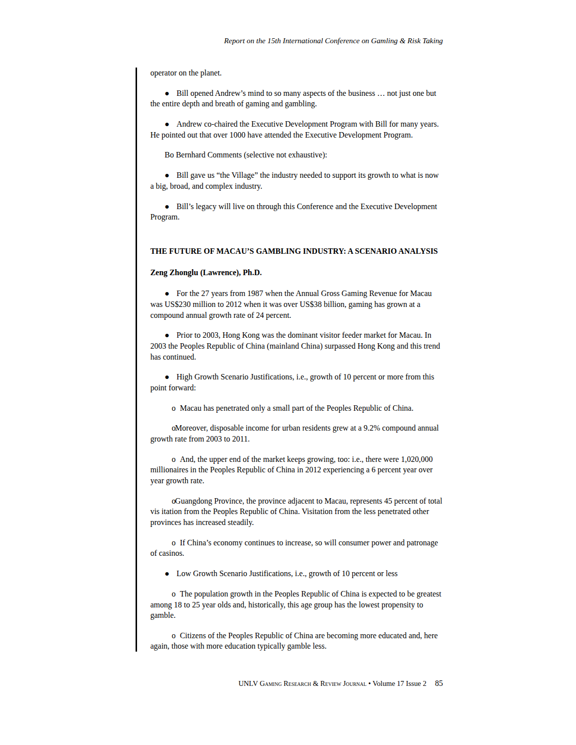Report on the 15th International Conference on Gamling & Risk Taking
operator on the planet.
●Bill opened Andrew’s mind to so many aspects of the business … not just one but the entire depth and breath of gaming and gambling.
●Andrew co-chaired the Executive Development Program with Bill for many years. He pointed out that over 1000 have attended the Executive Development Program.
Bo Bernhard Comments (selective not exhaustive):
●Bill gave us “the Village” the industry needed to support its growth to what is now a big, broad, and complex industry.
●Bill’s legacy will live on through this Conference and the Executive Development Program.
The Future of Macau’s Gambling Industry: A Scenario Analysis
Zeng Zhonglu (Lawrence), Ph.D.
●For the 27 years from 1987 when the Annual Gross Gaming Revenue for Macau was US$230 million to 2012 when it was over US$38 billion, gaming has grown at a compound annual growth rate of 24 percent.
●Prior to 2003, Hong Kong was the dominant visitor feeder market for Macau. In 2003 the Peoples Republic of China (mainland China) surpassed Hong Kong and this trend has continued.
●High Growth Scenario Justifications, i.e., growth of 10 percent or more from this point forward:
o Macau has penetrated only a small part of the Peoples Republic of China.
o Moreover, disposable income for urban residents grew at a 9.2% compound annual growth rate from 2003 to 2011.
o And, the upper end of the market keeps growing, too: i.e., there were 1,020,000 millionaires in the Peoples Republic of China in 2012 experiencing a 6 percent year over year growth rate.
o Guangdong Province, the province adjacent to Macau, represents 45 percent of total vis itation from the Peoples Republic of China. Visitation from the less penetrated other provinces has increased steadily.
o If China’s economy continues to increase, so will consumer power and patronage of casinos.
●Low Growth Scenario Justifications, i.e., growth of 10 percent or less
o The population growth in the Peoples Republic of China is expected to be greatest among 18 to 25 year olds and, historically, this age group has the lowest propensity to gamble.
o Citizens of the Peoples Republic of China are becoming more educated and, here again, those with more education typically gamble less.
UNLV Gaming Research & Review Journal • Volume 17 Issue 285